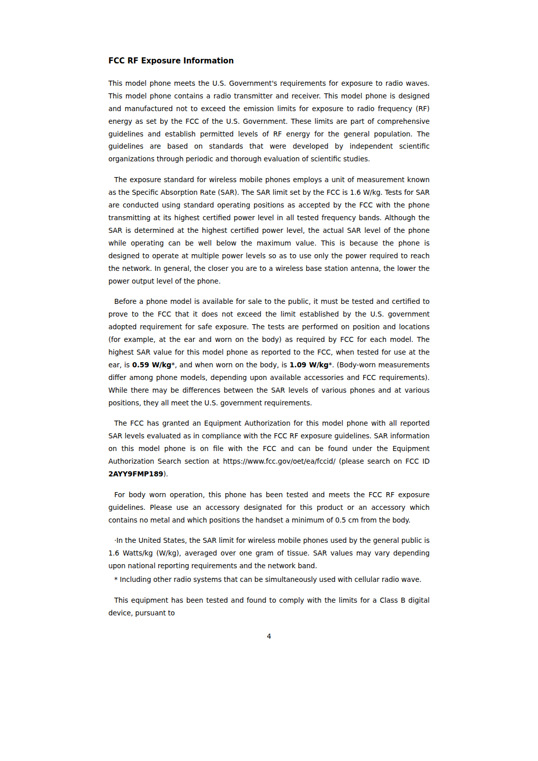FCC RF Exposure Information
This model phone meets the U.S. Government's requirements for exposure to radio waves. This model phone contains a radio transmitter and receiver. This model phone is designed and manufactured not to exceed the emission limits for exposure to radio frequency (RF) energy as set by the FCC of the U.S. Government. These limits are part of comprehensive guidelines and establish permitted levels of RF energy for the general population. The guidelines are based on standards that were developed by independent scientific organizations through periodic and thorough evaluation of scientific studies.
The exposure standard for wireless mobile phones employs a unit of measurement known as the Specific Absorption Rate (SAR). The SAR limit set by the FCC is 1.6 W/kg. Tests for SAR are conducted using standard operating positions as accepted by the FCC with the phone transmitting at its highest certified power level in all tested frequency bands. Although the SAR is determined at the highest certified power level, the actual SAR level of the phone while operating can be well below the maximum value. This is because the phone is designed to operate at multiple power levels so as to use only the power required to reach the network. In general, the closer you are to a wireless base station antenna, the lower the power output level of the phone.
Before a phone model is available for sale to the public, it must be tested and certified to prove to the FCC that it does not exceed the limit established by the U.S. government adopted requirement for safe exposure. The tests are performed on position and locations (for example, at the ear and worn on the body) as required by FCC for each model. The highest SAR value for this model phone as reported to the FCC, when tested for use at the ear, is 0.59 W/kg*, and when worn on the body, is 1.09 W/kg*. (Body-worn measurements differ among phone models, depending upon available accessories and FCC requirements). While there may be differences between the SAR levels of various phones and at various positions, they all meet the U.S. government requirements.
The FCC has granted an Equipment Authorization for this model phone with all reported SAR levels evaluated as in compliance with the FCC RF exposure guidelines. SAR information on this model phone is on file with the FCC and can be found under the Equipment Authorization Search section at https://www.fcc.gov/oet/ea/fccid/ (please search on FCC ID 2AYY9FMP189).
For body worn operation, this phone has been tested and meets the FCC RF exposure guidelines. Please use an accessory designated for this product or an accessory which contains no metal and which positions the handset a minimum of 0.5 cm from the body.
·In the United States, the SAR limit for wireless mobile phones used by the general public is 1.6 Watts/kg (W/kg), averaged over one gram of tissue. SAR values may vary depending upon national reporting requirements and the network band.
* Including other radio systems that can be simultaneously used with cellular radio wave.
This equipment has been tested and found to comply with the limits for a Class B digital device, pursuant to
4